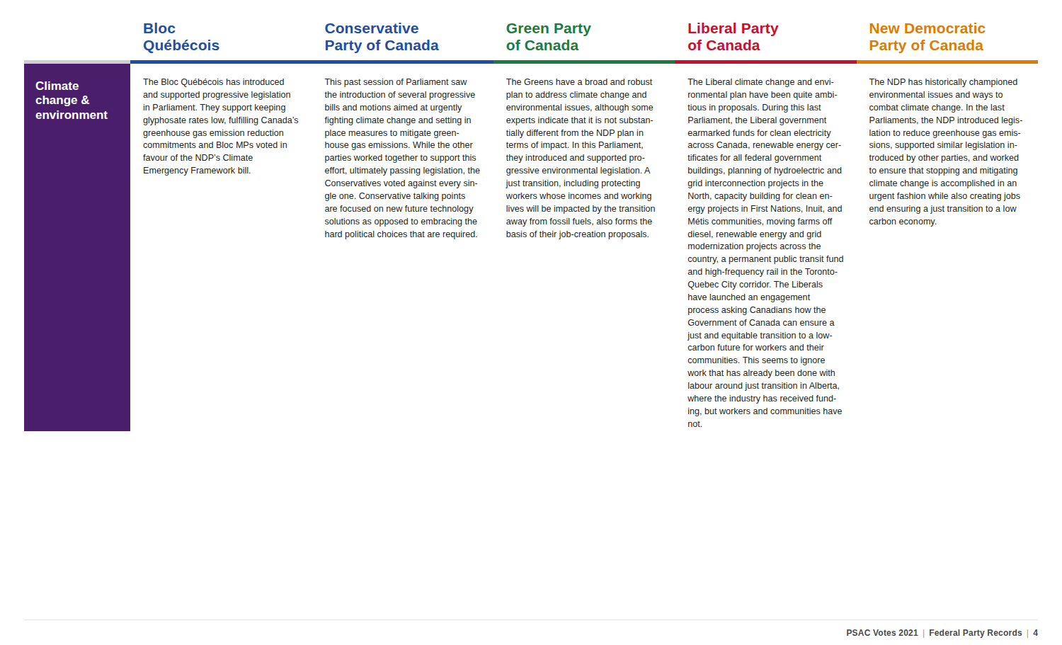| | Bloc Québécois | Conservative Party of Canada | Green Party of Canada | Liberal Party of Canada | New Democratic Party of Canada |
| --- | --- | --- | --- | --- | --- |
| Climate change & environment | The Bloc Québécois has introduced and supported progressive legislation in Parliament. They support keeping glyphosate rates low, fulfilling Canada’s greenhouse gas emission reduction commitments and Bloc MPs voted in favour of the NDP’s Climate Emergency Framework bill. | This past session of Parliament saw the introduction of several progressive bills and motions aimed at urgently fighting climate change and setting in place measures to mitigate greenhouse gas emissions. While the other parties worked together to support this effort, ultimately passing legislation, the Conservatives voted against every single one. Conservative talking points are focused on new future technology solutions as opposed to embracing the hard political choices that are required. | The Greens have a broad and robust plan to address climate change and environmental issues, although some experts indicate that it is not substantially different from the NDP plan in terms of impact. In this Parliament, they introduced and supported progressive environmental legislation. A just transition, including protecting workers whose incomes and working lives will be impacted by the transition away from fossil fuels, also forms the basis of their job-creation proposals. | The Liberal climate change and environmental plan have been quite ambitious in proposals. During this last Parliament, the Liberal government earmarked funds for clean electricity across Canada, renewable energy certificates for all federal government buildings, planning of hydroelectric and grid interconnection projects in the North, capacity building for clean energy projects in First Nations, Inuit, and Métis communities, moving farms off diesel, renewable energy and grid modernization projects across the country, a permanent public transit fund and high-frequency rail in the Toronto-Quebec City corridor. The Liberals have launched an engagement process asking Canadians how the Government of Canada can ensure a just and equitable transition to a low-carbon future for workers and their communities. This seems to ignore work that has already been done with labour around just transition in Alberta, where the industry has received funding, but workers and communities have not. | The NDP has historically championed environmental issues and ways to combat climate change. In the last Parliaments, the NDP introduced legislation to reduce greenhouse gas emissions, supported similar legislation introduced by other parties, and worked to ensure that stopping and mitigating climate change is accomplished in an urgent fashion while also creating jobs end ensuring a just transition to a low carbon economy. |
PSAC Votes 2021|Federal Party Records|4